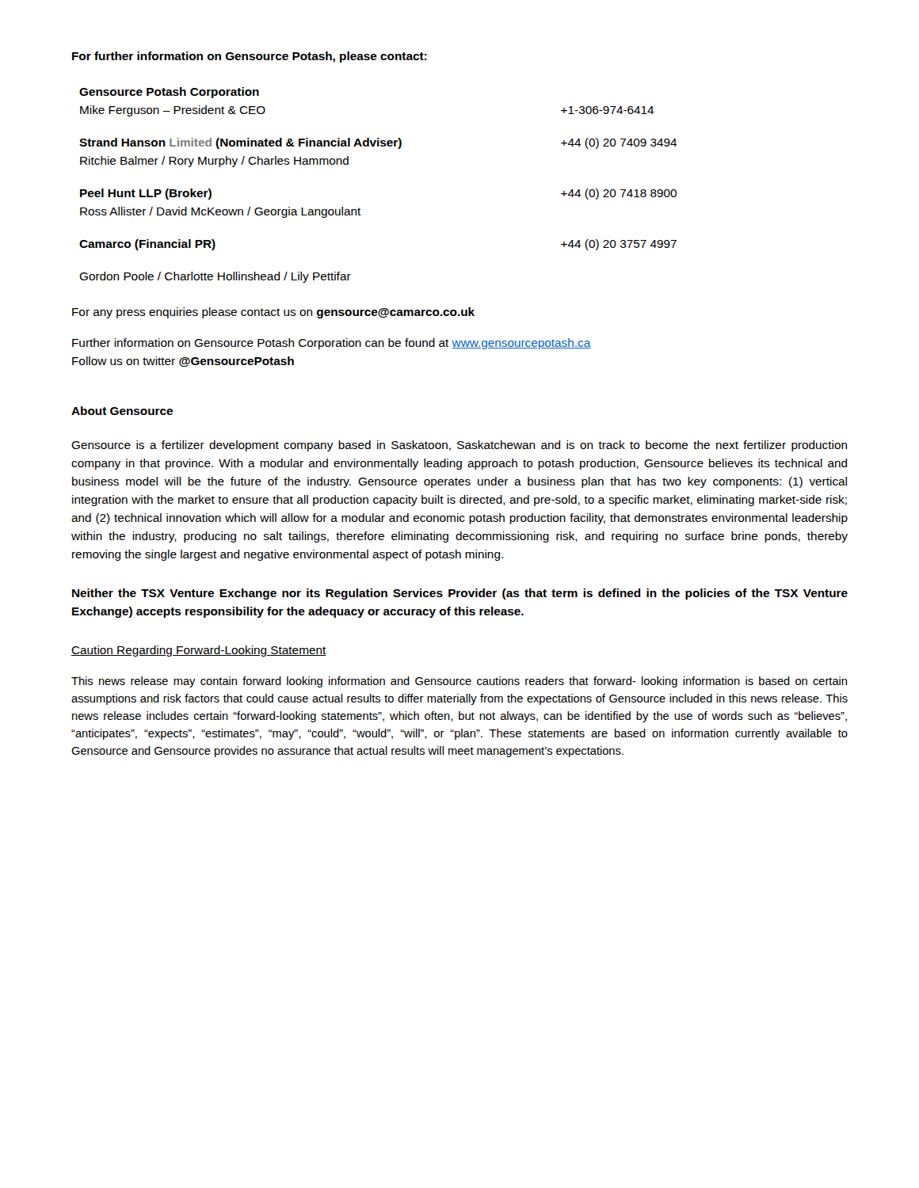For further information on Gensource Potash, please contact:
| Gensource Potash Corporation | |
| Mike Ferguson – President & CEO | +1-306-974-6414 |
| Strand Hanson Limited (Nominated & Financial Adviser) | +44 (0) 20 7409 3494 |
| Ritchie Balmer / Rory Murphy / Charles Hammond | |
| Peel Hunt LLP (Broker) | +44 (0) 20 7418 8900 |
| Ross Allister / David McKeown / Georgia Langoulant | |
| Camarco (Financial PR) | +44 (0) 20 3757 4997 |
Gordon Poole / Charlotte Hollinshead / Lily Pettifar
For any press enquiries please contact us on gensource@camarco.co.uk
Further information on Gensource Potash Corporation can be found at www.gensourcepotash.ca
Follow us on twitter @GensourcePotash
About Gensource
Gensource is a fertilizer development company based in Saskatoon, Saskatchewan and is on track to become the next fertilizer production company in that province. With a modular and environmentally leading approach to potash production, Gensource believes its technical and business model will be the future of the industry. Gensource operates under a business plan that has two key components: (1) vertical integration with the market to ensure that all production capacity built is directed, and pre-sold, to a specific market, eliminating market-side risk; and (2) technical innovation which will allow for a modular and economic potash production facility, that demonstrates environmental leadership within the industry, producing no salt tailings, therefore eliminating decommissioning risk, and requiring no surface brine ponds, thereby removing the single largest and negative environmental aspect of potash mining.
Neither the TSX Venture Exchange nor its Regulation Services Provider (as that term is defined in the policies of the TSX Venture Exchange) accepts responsibility for the adequacy or accuracy of this release.
Caution Regarding Forward-Looking Statement
This news release may contain forward looking information and Gensource cautions readers that forward- looking information is based on certain assumptions and risk factors that could cause actual results to differ materially from the expectations of Gensource included in this news release. This news release includes certain “forward-looking statements”, which often, but not always, can be identified by the use of words such as “believes”, “anticipates”, “expects”, “estimates”, “may”, “could”, “would”, “will”, or “plan”. These statements are based on information currently available to Gensource and Gensource provides no assurance that actual results will meet management’s expectations.